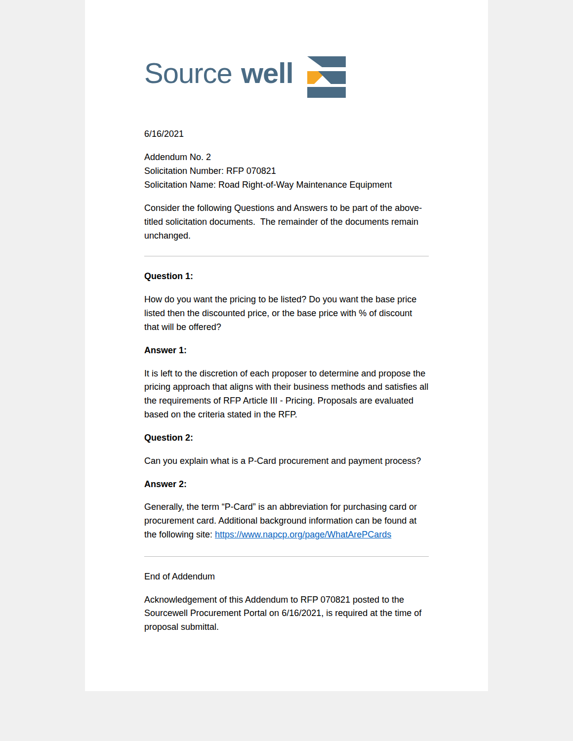Source well
6/16/2021
Addendum No. 2
Solicitation Number: RFP 070821
Solicitation Name: Road Right-of-Way Maintenance Equipment
Consider the following Questions and Answers to be part of the above-titled solicitation documents. The remainder of the documents remain unchanged.
Question 1:
How do you want the pricing to be listed? Do you want the base price listed then the discounted price, or the base price with % of discount that will be offered?
Answer 1:
It is left to the discretion of each proposer to determine and propose the pricing approach that aligns with their business methods and satisfies all the requirements of RFP Article III - Pricing. Proposals are evaluated based on the criteria stated in the RFP.
Question 2:
Can you explain what is a P-Card procurement and payment process?
Answer 2:
Generally, the term “P-Card” is an abbreviation for purchasing card or procurement card. Additional background information can be found at the following site: https://www.napcp.org/page/WhatArePCards
End of Addendum
Acknowledgement of this Addendum to RFP 070821 posted to the Sourcewell Procurement Portal on 6/16/2021, is required at the time of proposal submittal.